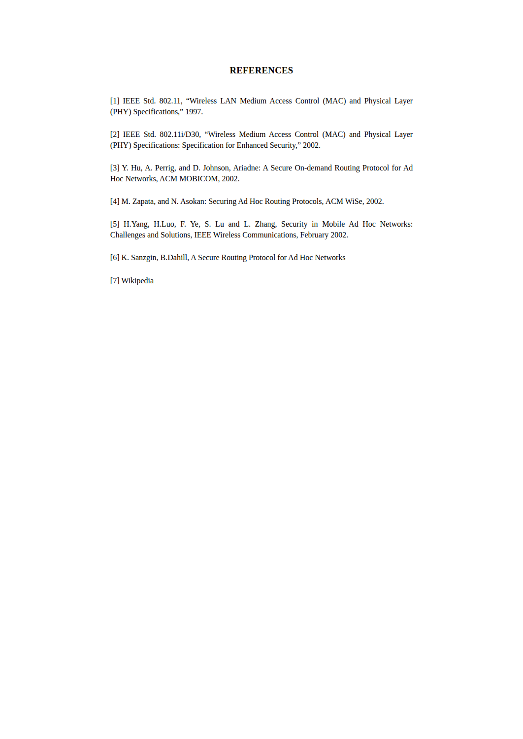REFERENCES
[1] IEEE Std. 802.11, “Wireless LAN Medium Access Control (MAC) and Physical Layer (PHY) Specifications,” 1997.
[2] IEEE Std. 802.11i/D30, “Wireless Medium Access Control (MAC) and Physical Layer (PHY) Specifications: Specification for Enhanced Security,” 2002.
[3] Y. Hu, A. Perrig, and D. Johnson, Ariadne: A Secure On-demand Routing Protocol for Ad Hoc Networks, ACM MOBICOM, 2002.
[4] M. Zapata, and N. Asokan: Securing Ad Hoc Routing Protocols, ACM WiSe, 2002.
[5] H.Yang, H.Luo, F. Ye, S. Lu and L. Zhang, Security in Mobile Ad Hoc Networks: Challenges and Solutions, IEEE Wireless Communications, February 2002.
[6] K. Sanzgin, B.Dahill, A Secure Routing Protocol for Ad Hoc Networks
[7] Wikipedia